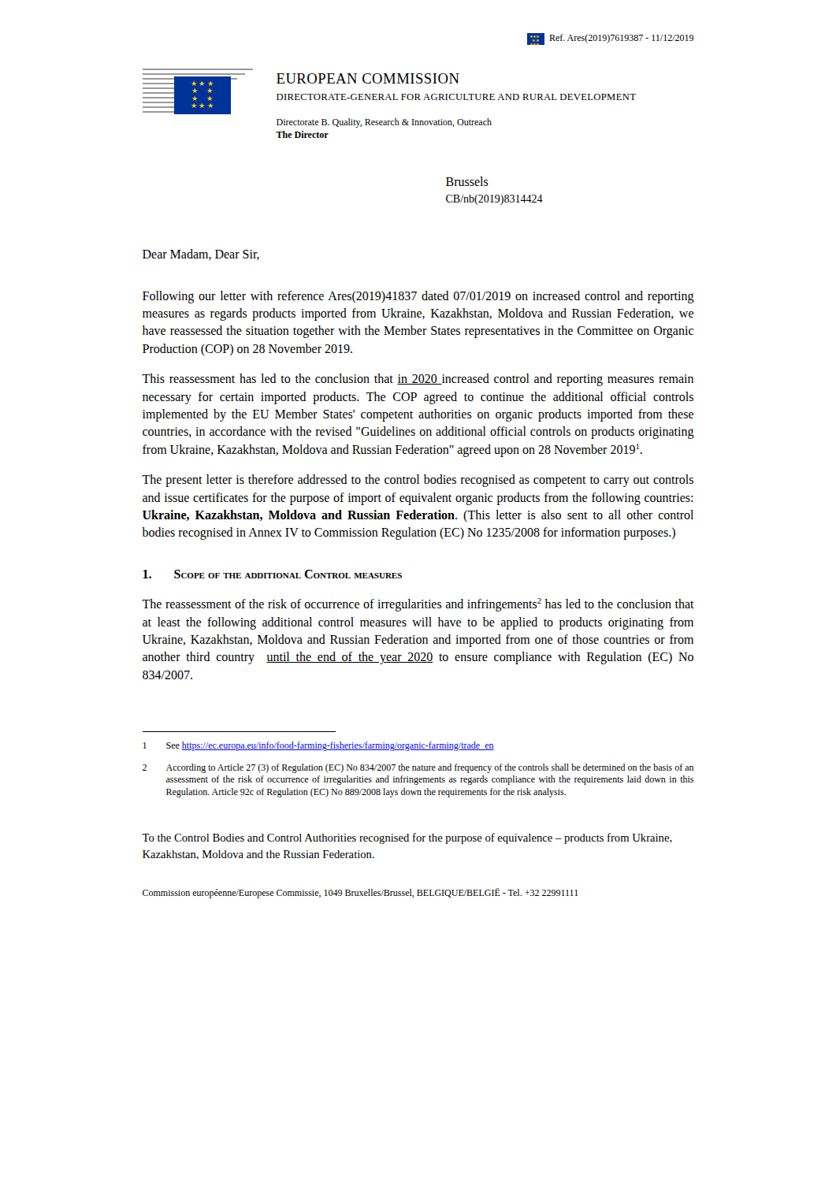Ref. Ares(2019)7619387 - 11/12/2019
★ ★ ★
★ ★
★ ★
★ ★ ★
EUROPEAN COMMISSION
DIRECTORATE-GENERAL FOR AGRICULTURE AND RURAL DEVELOPMENT
Directorate B. Quality, Research & Innovation, Outreach
The Director
Brussels
CB/nb(2019)8314424
Dear Madam, Dear Sir,
Following our letter with reference Ares(2019)41837 dated 07/01/2019 on increased control and reporting measures as regards products imported from Ukraine, Kazakhstan, Moldova and Russian Federation, we have reassessed the situation together with the Member States representatives in the Committee on Organic Production (COP) on 28 November 2019.
This reassessment has led to the conclusion that in 2020 increased control and reporting measures remain necessary for certain imported products. The COP agreed to continue the additional official controls implemented by the EU Member States' competent authorities on organic products imported from these countries, in accordance with the revised "Guidelines on additional official controls on products originating from Ukraine, Kazakhstan, Moldova and Russian Federation" agreed upon on 28 November 20191.
The present letter is therefore addressed to the control bodies recognised as competent to carry out controls and issue certificates for the purpose of import of equivalent organic products from the following countries: Ukraine, Kazakhstan, Moldova and Russian Federation. (This letter is also sent to all other control bodies recognised in Annex IV to Commission Regulation (EC) No 1235/2008 for information purposes.)
1. Scope of the additional Control measures
The reassessment of the risk of occurrence of irregularities and infringements2 has led to the conclusion that at least the following additional control measures will have to be applied to products originating from Ukraine, Kazakhstan, Moldova and Russian Federation and imported from one of those countries or from another third country until the end of the year 2020 to ensure compliance with Regulation (EC) No 834/2007.
1
See https://ec.europa.eu/info/food-farming-fisheries/farming/organic-farming/trade_en
2
According to Article 27 (3) of Regulation (EC) No 834/2007 the nature and frequency of the controls shall be determined on the basis of an assessment of the risk of occurrence of irregularities and infringements as regards compliance with the requirements laid down in this Regulation. Article 92c of Regulation (EC) No 889/2008 lays down the requirements for the risk analysis.
To the Control Bodies and Control Authorities recognised for the purpose of equivalence – products from Ukraine, Kazakhstan, Moldova and the Russian Federation.
Commission européenne/Europese Commissie, 1049 Bruxelles/Brussel, BELGIQUE/BELGIË - Tel. +32 22991111